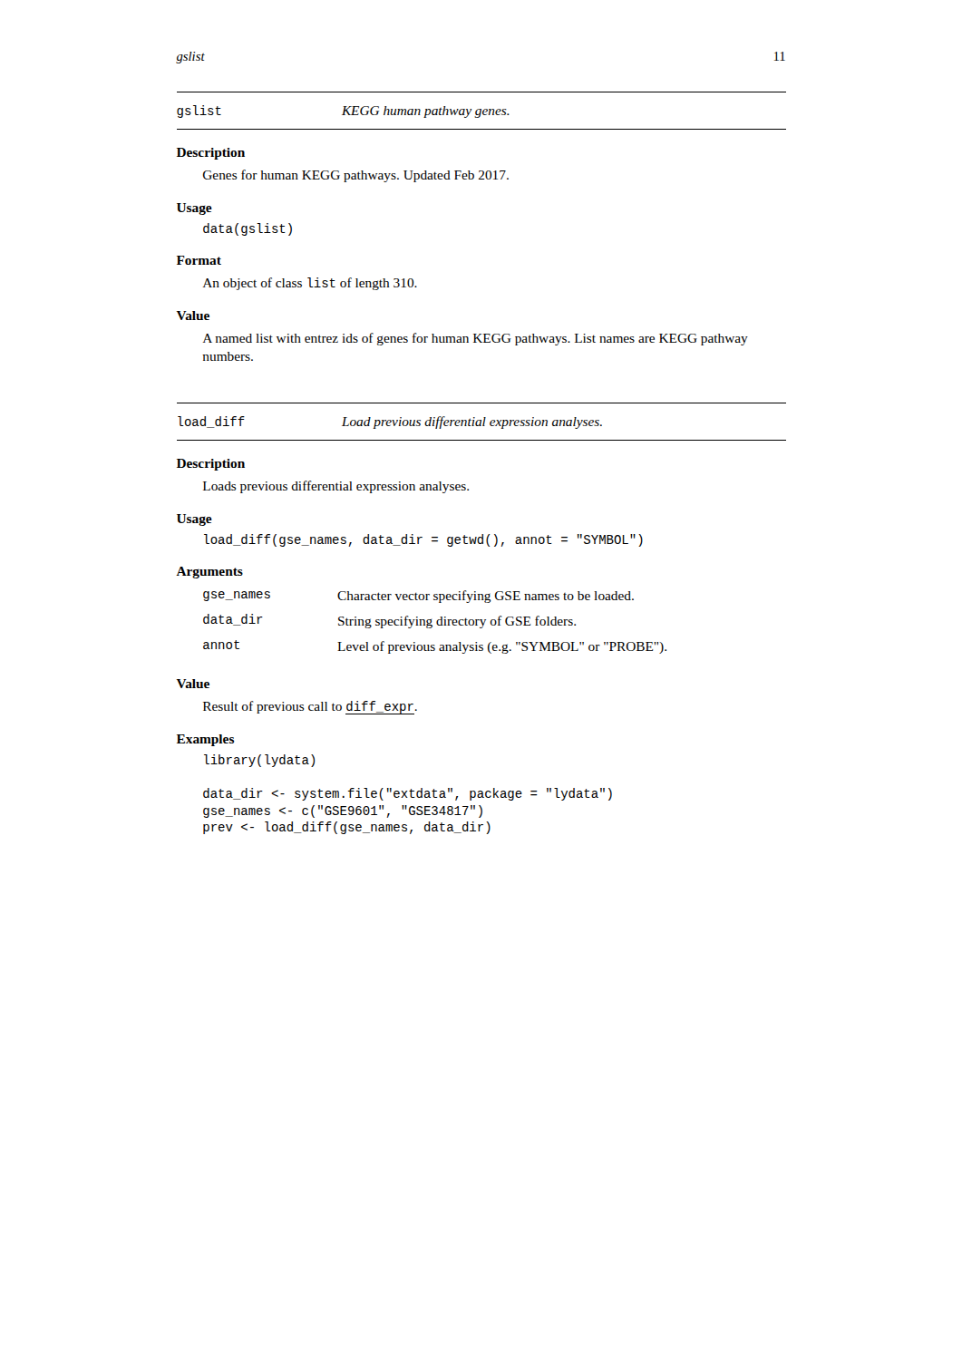gslist 11
gslist KEGG human pathway genes.
Description
Genes for human KEGG pathways. Updated Feb 2017.
Usage
data(gslist)
Format
An object of class list of length 310.
Value
A named list with entrez ids of genes for human KEGG pathways. List names are KEGG pathway numbers.
load_diff Load previous differential expression analyses.
Description
Loads previous differential expression analyses.
Usage
load_diff(gse_names, data_dir = getwd(), annot = "SYMBOL")
Arguments
| gse_names | Character vector specifying GSE names to be loaded. |
| data_dir | String specifying directory of GSE folders. |
| annot | Level of previous analysis (e.g. "SYMBOL" or "PROBE"). |
Value
Result of previous call to diff_expr.
Examples
library(lydata)

data_dir <- system.file("extdata", package = "lydata")
gse_names <- c("GSE9601", "GSE34817")
prev <- load_diff(gse_names, data_dir)